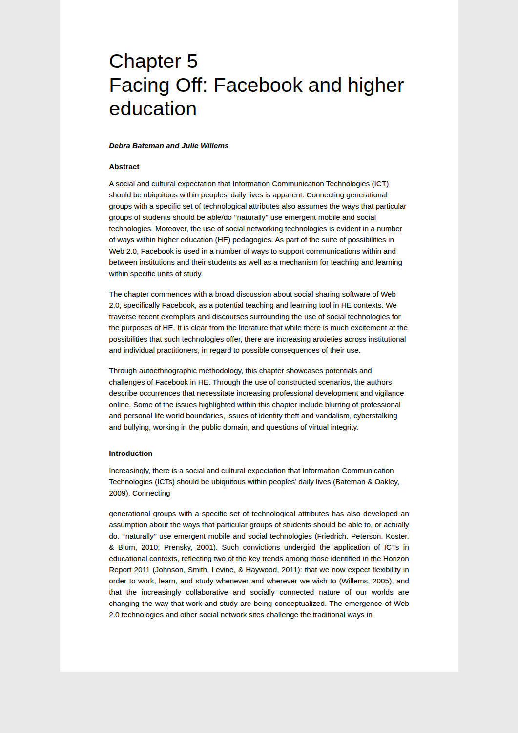Chapter 5 Facing Off: Facebook and higher education
Debra Bateman and Julie Willems
Abstract
A social and cultural expectation that Information Communication Technologies (ICT) should be ubiquitous within peoples’ daily lives is apparent. Connecting generational groups with a specific set of technological attributes also assumes the ways that particular groups of students should be able/do ‘‘naturally’’ use emergent mobile and social technologies. Moreover, the use of social networking technologies is evident in a number of ways within higher education (HE) pedagogies. As part of the suite of possibilities in Web 2.0, Facebook is used in a number of ways to support communications within and between institutions and their students as well as a mechanism for teaching and learning within specific units of study.
The chapter commences with a broad discussion about social sharing software of Web 2.0, specifically Facebook, as a potential teaching and learning tool in HE contexts. We traverse recent exemplars and discourses surrounding the use of social technologies for the purposes of HE. It is clear from the literature that while there is much excitement at the possibilities that such technologies offer, there are increasing anxieties across institutional and individual practitioners, in regard to possible consequences of their use.
Through autoethnographic methodology, this chapter showcases potentials and challenges of Facebook in HE. Through the use of constructed scenarios, the authors describe occurrences that necessitate increasing professional development and vigilance online. Some of the issues highlighted within this chapter include blurring of professional and personal life world boundaries, issues of identity theft and vandalism, cyberstalking and bullying, working in the public domain, and questions of virtual integrity.
Introduction
Increasingly, there is a social and cultural expectation that Information Communication Technologies (ICTs) should be ubiquitous within peoples’ daily lives (Bateman & Oakley, 2009). Connecting
generational groups with a specific set of technological attributes has also developed an assumption about the ways that particular groups of students should be able to, or actually do, ‘‘naturally’’ use emergent mobile and social technologies (Friedrich, Peterson, Koster, & Blum, 2010; Prensky, 2001). Such convictions undergird the application of ICTs in educational contexts, reflecting two of the key trends among those identified in the Horizon Report 2011 (Johnson, Smith, Levine, & Haywood, 2011): that we now expect flexibility in order to work, learn, and study whenever and wherever we wish to (Willems, 2005), and that the increasingly collaborative and socially connected nature of our worlds are changing the way that work and study are being conceptualized. The emergence of Web 2.0 technologies and other social network sites challenge the traditional ways in